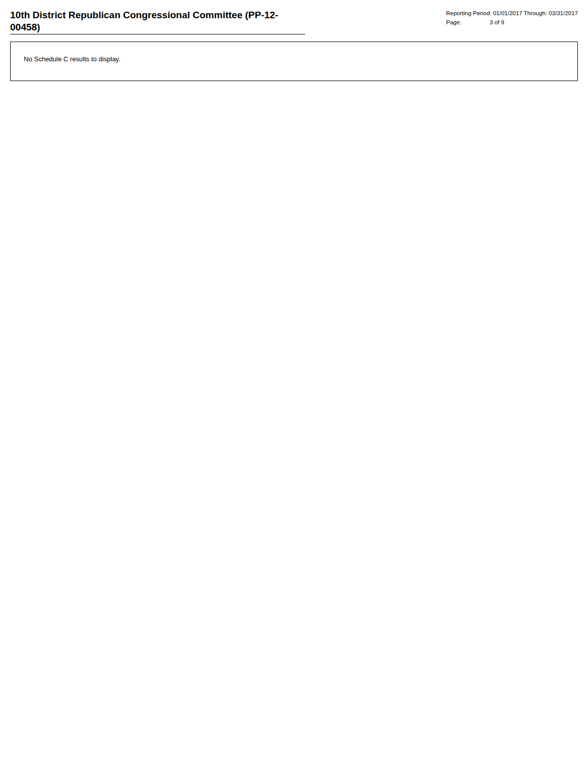10th District Republican Congressional Committee (PP-12-00458)
Reporting Period: 01/01/2017 Through: 03/31/2017
Page: 3 of 9
No Schedule C results to display.